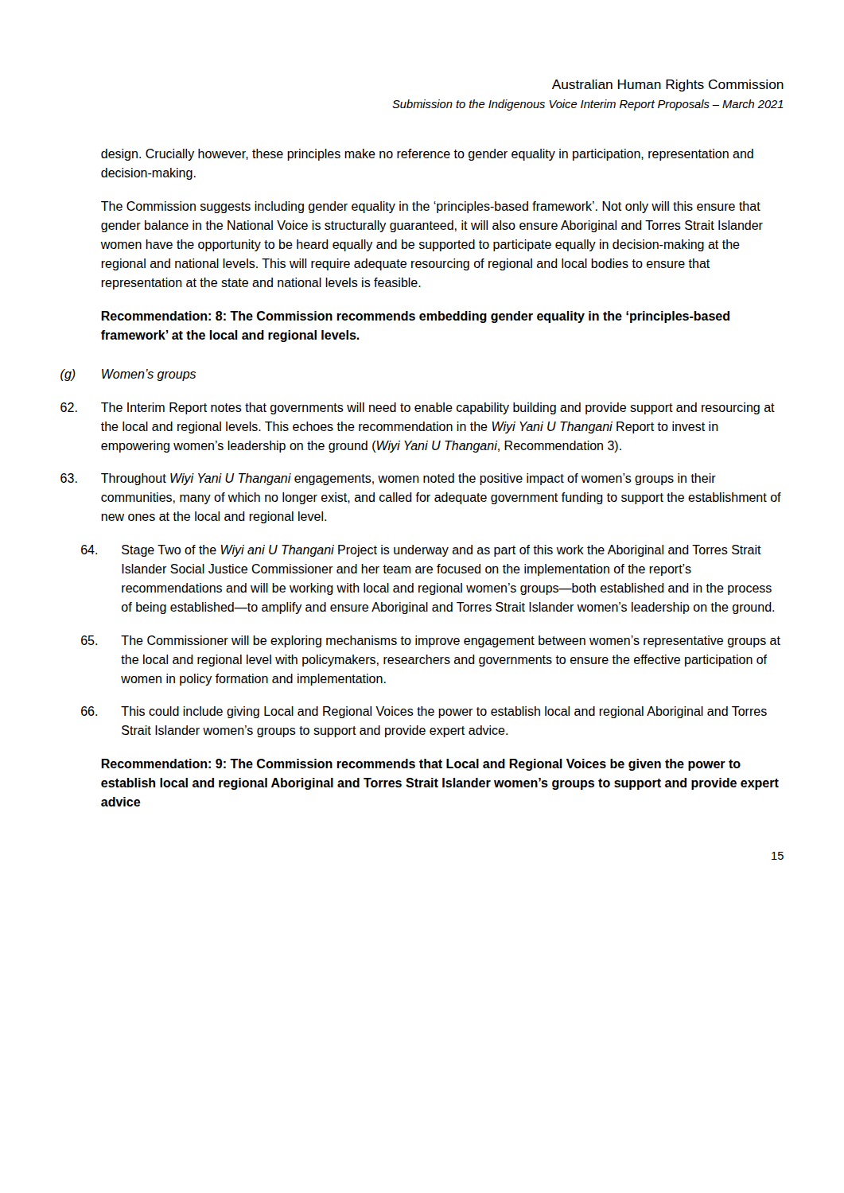Australian Human Rights Commission
Submission to the Indigenous Voice Interim Report Proposals – March 2021
design. Crucially however, these principles make no reference to gender equality in participation, representation and decision-making.
The Commission suggests including gender equality in the ‘principles-based framework’. Not only will this ensure that gender balance in the National Voice is structurally guaranteed, it will also ensure Aboriginal and Torres Strait Islander women have the opportunity to be heard equally and be supported to participate equally in decision-making at the regional and national levels. This will require adequate resourcing of regional and local bodies to ensure that representation at the state and national levels is feasible.
Recommendation: 8: The Commission recommends embedding gender equality in the ‘principles-based framework’ at the local and regional levels.
(g) Women’s groups
62.
The Interim Report notes that governments will need to enable capability building and provide support and resourcing at the local and regional levels. This echoes the recommendation in the Wiyi Yani U Thangani Report to invest in empowering women’s leadership on the ground (Wiyi Yani U Thangani, Recommendation 3).
63.
Throughout Wiyi Yani U Thangani engagements, women noted the positive impact of women’s groups in their communities, many of which no longer exist, and called for adequate government funding to support the establishment of new ones at the local and regional level.
64.
Stage Two of the Wiyi ani U Thangani Project is underway and as part of this work the Aboriginal and Torres Strait Islander Social Justice Commissioner and her team are focused on the implementation of the report’s recommendations and will be working with local and regional women’s groups—both established and in the process of being established—to amplify and ensure Aboriginal and Torres Strait Islander women’s leadership on the ground.
65.
The Commissioner will be exploring mechanisms to improve engagement between women’s representative groups at the local and regional level with policymakers, researchers and governments to ensure the effective participation of women in policy formation and implementation.
66.
This could include giving Local and Regional Voices the power to establish local and regional Aboriginal and Torres Strait Islander women’s groups to support and provide expert advice.
Recommendation: 9: The Commission recommends that Local and Regional Voices be given the power to establish local and regional Aboriginal and Torres Strait Islander women’s groups to support and provide expert advice
15